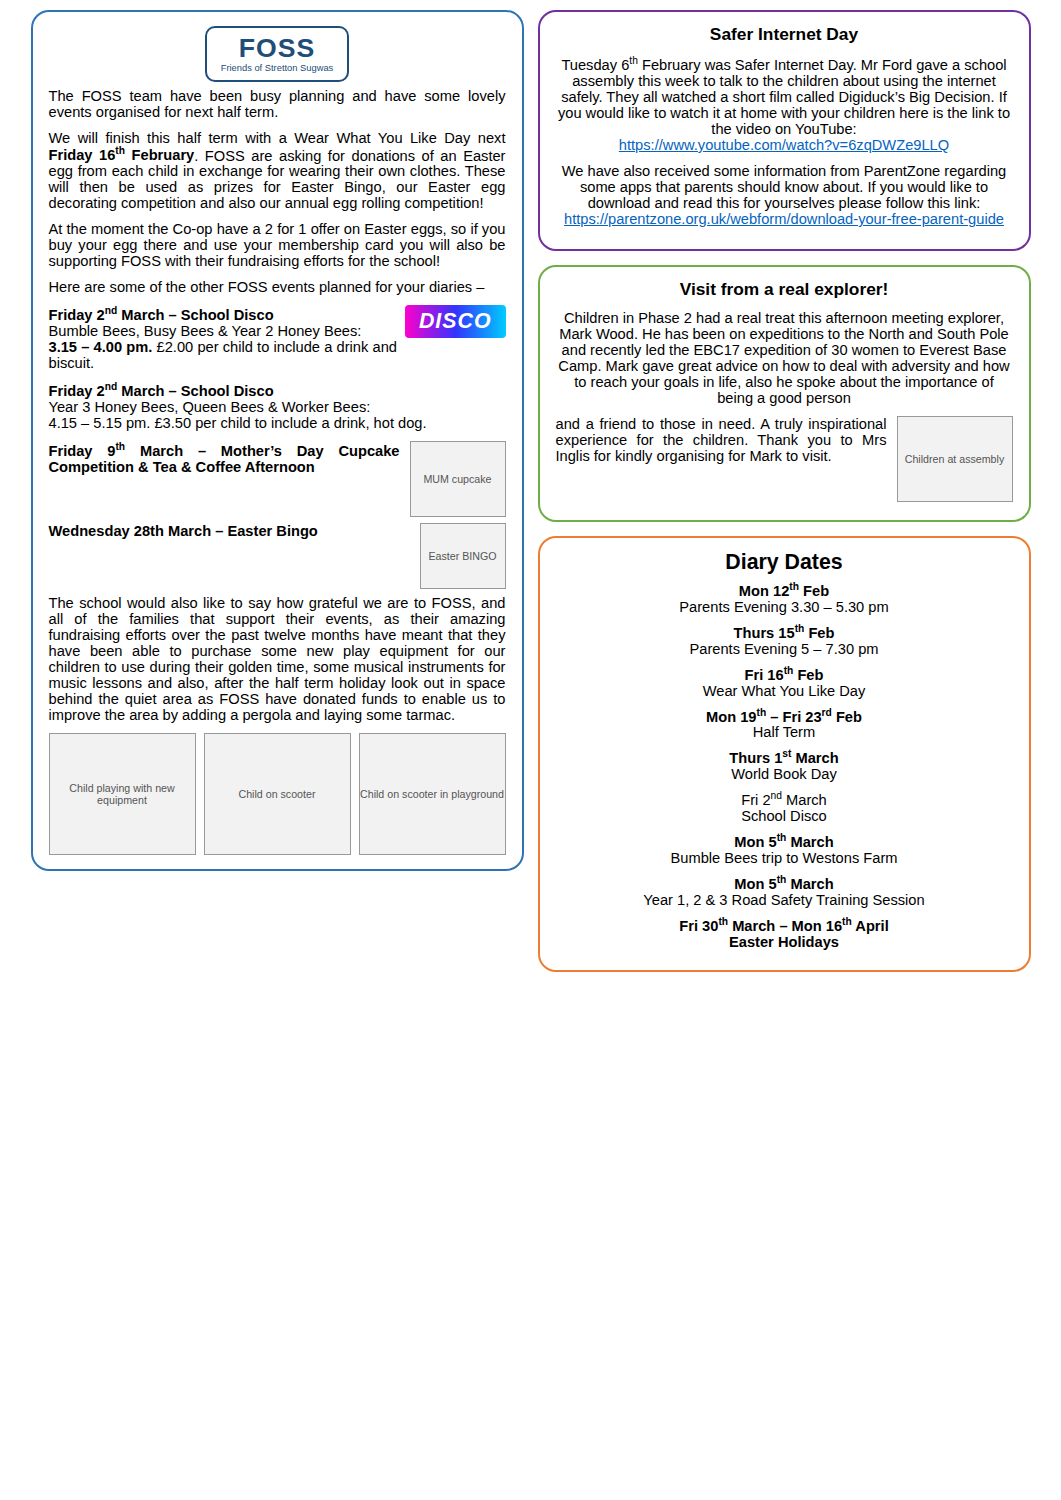FOSS Friends of Stretton Sugwas
The FOSS team have been busy planning and have some lovely events organised for next half term.
We will finish this half term with a Wear What You Like Day next Friday 16th February. FOSS are asking for donations of an Easter egg from each child in exchange for wearing their own clothes. These will then be used as prizes for Easter Bingo, our Easter egg decorating competition and also our annual egg rolling competition!
At the moment the Co-op have a 2 for 1 offer on Easter eggs, so if you buy your egg there and use your membership card you will also be supporting FOSS with their fundraising efforts for the school!
Here are some of the other FOSS events planned for your diaries –
DISCO
Friday 2nd March – School Disco
Bumble Bees, Busy Bees & Year 2 Honey Bees:
3.15 – 4.00 pm. £2.00 per child to include a drink and biscuit.
Friday 2nd March – School Disco
Year 3 Honey Bees, Queen Bees & Worker Bees:
4.15 – 5.15 pm. £3.50 per child to include a drink, hot dog.
MUM cupcake
Friday 9th March – Mother’s Day Cupcake Competition & Tea & Coffee Afternoon
Easter BINGO
Wednesday 28th March – Easter Bingo
The school would also like to say how grateful we are to FOSS, and all of the families that support their events, as their amazing fundraising efforts over the past twelve months have meant that they have been able to purchase some new play equipment for our children to use during their golden time, some musical instruments for music lessons and also, after the half term holiday look out in space behind the quiet area as FOSS have donated funds to enable us to improve the area by adding a pergola and laying some tarmac.
Child playing with new equipment
Child on scooter
Child on scooter in playground
Safer Internet Day
Tuesday 6th February was Safer Internet Day. Mr Ford gave a school assembly this week to talk to the children about using the internet safely. They all watched a short film called Digiduck’s Big Decision. If you would like to watch it at home with your children here is the link to the video on YouTube:
https://www.youtube.com/watch?v=6zqDWZe9LLQ
We have also received some information from ParentZone regarding some apps that parents should know about. If you would like to download and read this for yourselves please follow this link:
https://parentzone.org.uk/webform/download-your-free-parent-guide
Visit from a real explorer!
Children in Phase 2 had a real treat this afternoon meeting explorer, Mark Wood. He has been on expeditions to the North and South Pole and recently led the EBC17 expedition of 30 women to Everest Base Camp. Mark gave great advice on how to deal with adversity and how to reach your goals in life, also he spoke about the importance of being a good person
Children at assembly
and a friend to those in need. A truly inspirational experience for the children. Thank you to Mrs Inglis for kindly organising for Mark to visit.
Diary Dates
Mon 12th Feb Parents Evening 3.30 – 5.30 pm
Thurs 15th Feb Parents Evening 5 – 7.30 pm
Fri 16th Feb Wear What You Like Day
Mon 19th – Fri 23rd Feb Half Term
Thurs 1st March World Book Day
Fri 2nd March
School Disco
Mon 5th March Bumble Bees trip to Westons Farm
Mon 5th March Year 1, 2 & 3 Road Safety Training Session
Fri 30th March – Mon 16th April Easter Holidays